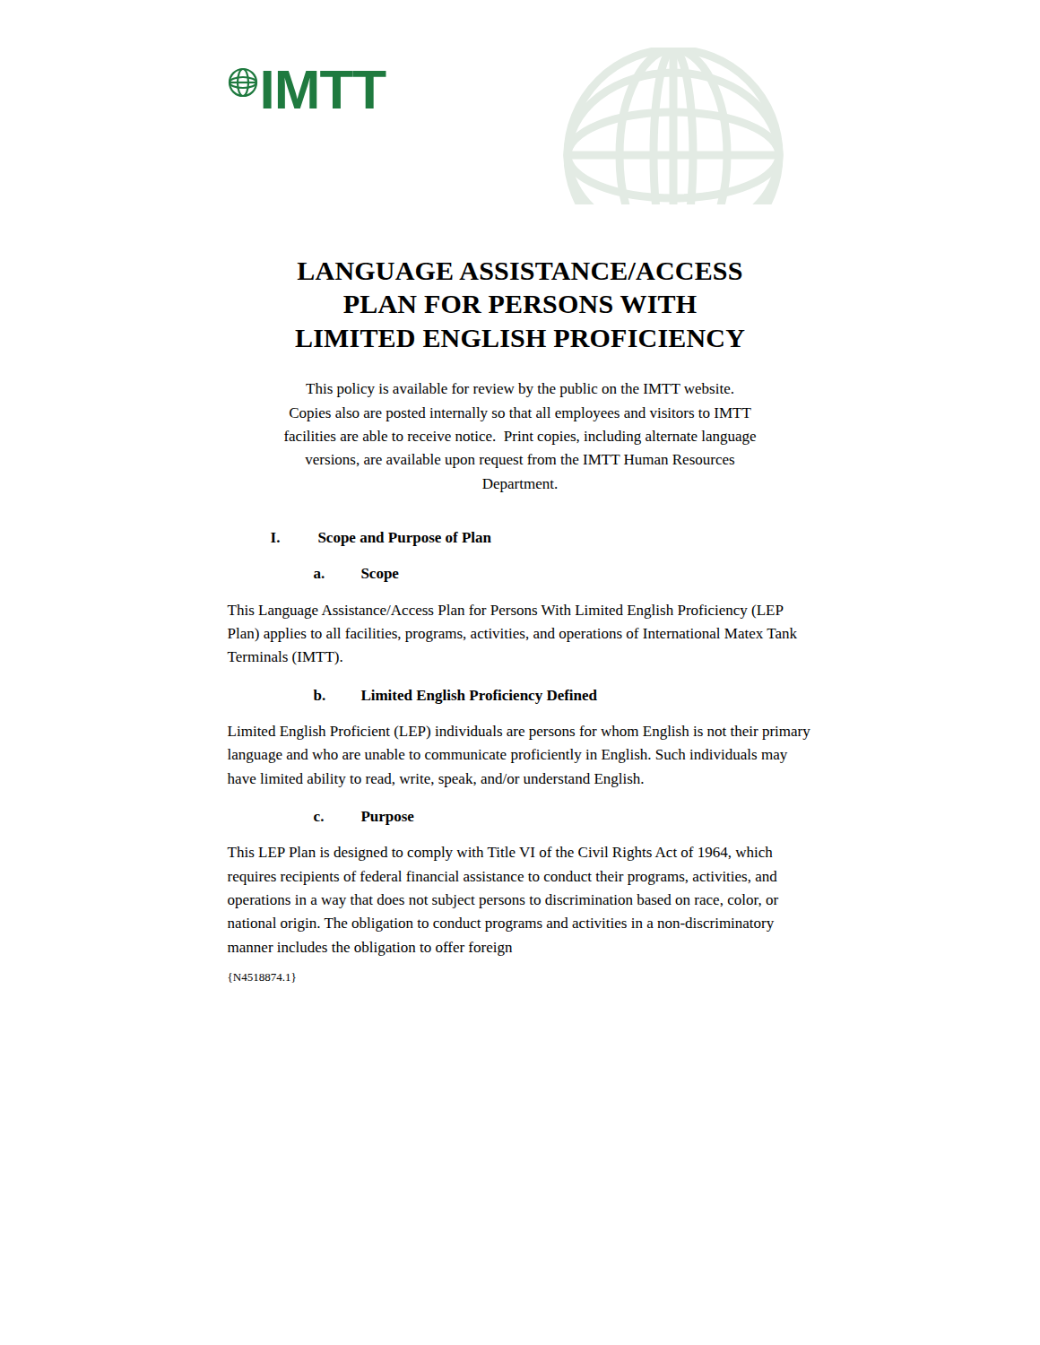IMTT
LANGUAGE ASSISTANCE/ACCESS
PLAN FOR PERSONS WITH
LIMITED ENGLISH PROFICIENCY
This policy is available for review by the public on the IMTT website.
Copies also are posted internally so that all employees and visitors to IMTT
facilities are able to receive notice. Print copies, including alternate language
versions, are available upon request from the IMTT Human Resources
Department.
I. Scope and Purpose of Plan
a. Scope
This Language Assistance/Access Plan for Persons With Limited English Proficiency (LEP Plan) applies to all facilities, programs, activities, and operations of International Matex Tank Terminals (IMTT).
b. Limited English Proficiency Defined
Limited English Proficient (LEP) individuals are persons for whom English is not their primary language and who are unable to communicate proficiently in English. Such individuals may have limited ability to read, write, speak, and/or understand English.
c. Purpose
This LEP Plan is designed to comply with Title VI of the Civil Rights Act of 1964, which requires recipients of federal financial assistance to conduct their programs, activities, and operations in a way that does not subject persons to discrimination based on race, color, or national origin. The obligation to conduct programs and activities in a non-discriminatory manner includes the obligation to offer foreign
{N4518874.1}